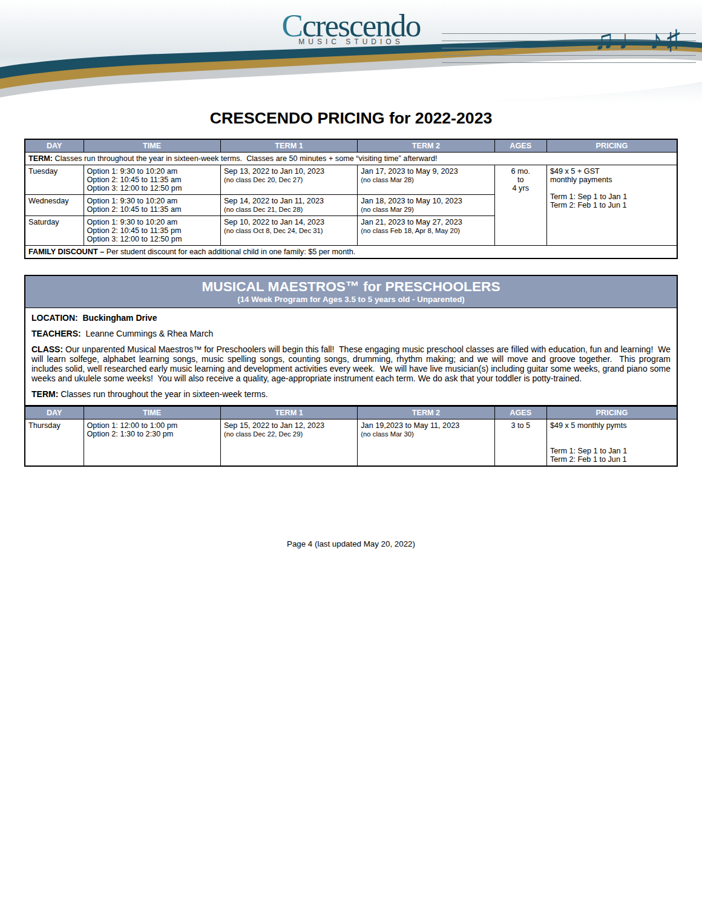♫♩♪♯
Ccrescendo
MUSIC STUDIOS
CRESCENDO PRICING for 2022-2023
| TERM: Classes run throughout the year in sixteen-week terms. Classes are 50 minutes + some “visiting time” afterward! |
| DAY | TIME | TERM 1 | TERM 2 | AGES | PRICING |
| Tuesday | Option 1: 9:30 to 10:20 am Option 2: 10:45 to 11:35 am Option 3: 12:00 to 12:50 pm | Sep 13, 2022 to Jan 10, 2023 (no class Dec 20, Dec 27) | Jan 17, 2023 to May 9, 2023 (no class Mar 28) | 6 mo. to 4 yrs | $49 x 5 + GST monthly payments Term 1: Sep 1 to Jan 1 Term 2: Feb 1 to Jun 1 |
| Wednesday | Option 1: 9:30 to 10:20 am Option 2: 10:45 to 11:35 am | Sep 14, 2022 to Jan 11, 2023 (no class Dec 21, Dec 28) | Jan 18, 2023 to May 10, 2023 (no class Mar 29) |
| Saturday | Option 1: 9:30 to 10:20 am Option 2: 10:45 to 11:35 pm Option 3: 12:00 to 12:50 pm | Sep 10, 2022 to Jan 14, 2023 (no class Oct 8, Dec 24, Dec 31) | Jan 21, 2023 to May 27, 2023 (no class Feb 18, Apr 8, May 20) |
| FAMILY DISCOUNT – Per student discount for each additional child in one family: $5 per month. |
MUSICAL MAESTROS™ for PRESCHOOLERS
(14 Week Program for Ages 3.5 to 5 years old - Unparented)
LOCATION: Buckingham Drive
TEACHERS: Leanne Cummings & Rhea March
CLASS: Our unparented Musical Maestros™ for Preschoolers will begin this fall! These engaging music preschool classes are filled with education, fun and learning! We will learn solfege, alphabet learning songs, music spelling songs, counting songs, drumming, rhythm making; and we will move and groove together. This program includes solid, well researched early music learning and development activities every week. We will have live musician(s) including guitar some weeks, grand piano some weeks and ukulele some weeks! You will also receive a quality, age-appropriate instrument each term. We do ask that your toddler is potty-trained.
TERM: Classes run throughout the year in sixteen-week terms.
| DAY | TIME | TERM 1 | TERM 2 | AGES | PRICING |
| --- | --- | --- | --- | --- | --- |
| Thursday | Option 1: 12:00 to 1:00 pm Option 2: 1:30 to 2:30 pm | Sep 15, 2022 to Jan 12, 2023 (no class Dec 22, Dec 29) | Jan 19,2023 to May 11, 2023 (no class Mar 30) | 3 to 5 | $49 x 5 monthly pymts Term 1: Sep 1 to Jan 1 Term 2: Feb 1 to Jun 1 |
Page 4 (last updated May 20, 2022)